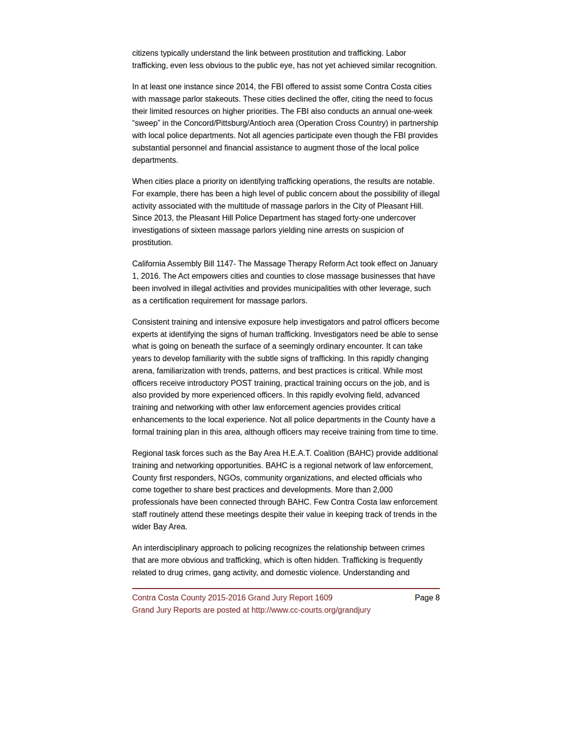citizens typically understand the link between prostitution and trafficking. Labor trafficking, even less obvious to the public eye, has not yet achieved similar recognition.
In at least one instance since 2014, the FBI offered to assist some Contra Costa cities with massage parlor stakeouts. These cities declined the offer, citing the need to focus their limited resources on higher priorities. The FBI also conducts an annual one-week “sweep” in the Concord/Pittsburg/Antioch area (Operation Cross Country) in partnership with local police departments. Not all agencies participate even though the FBI provides substantial personnel and financial assistance to augment those of the local police departments.
When cities place a priority on identifying trafficking operations, the results are notable. For example, there has been a high level of public concern about the possibility of illegal activity associated with the multitude of massage parlors in the City of Pleasant Hill. Since 2013, the Pleasant Hill Police Department has staged forty-one undercover investigations of sixteen massage parlors yielding nine arrests on suspicion of prostitution.
California Assembly Bill 1147- The Massage Therapy Reform Act took effect on January 1, 2016. The Act empowers cities and counties to close massage businesses that have been involved in illegal activities and provides municipalities with other leverage, such as a certification requirement for massage parlors.
Consistent training and intensive exposure help investigators and patrol officers become experts at identifying the signs of human trafficking. Investigators need be able to sense what is going on beneath the surface of a seemingly ordinary encounter. It can take years to develop familiarity with the subtle signs of trafficking. In this rapidly changing arena, familiarization with trends, patterns, and best practices is critical. While most officers receive introductory POST training, practical training occurs on the job, and is also provided by more experienced officers. In this rapidly evolving field, advanced training and networking with other law enforcement agencies provides critical enhancements to the local experience. Not all police departments in the County have a formal training plan in this area, although officers may receive training from time to time.
Regional task forces such as the Bay Area H.E.A.T. Coalition (BAHC) provide additional training and networking opportunities. BAHC is a regional network of law enforcement, County first responders, NGOs, community organizations, and elected officials who come together to share best practices and developments. More than 2,000 professionals have been connected through BAHC. Few Contra Costa law enforcement staff routinely attend these meetings despite their value in keeping track of trends in the wider Bay Area.
An interdisciplinary approach to policing recognizes the relationship between crimes that are more obvious and trafficking, which is often hidden. Trafficking is frequently related to drug crimes, gang activity, and domestic violence. Understanding and
Contra Costa County 2015-2016 Grand Jury Report 1609 Grand Jury Reports are posted at http://www.cc-courts.org/grandjury
Page 8